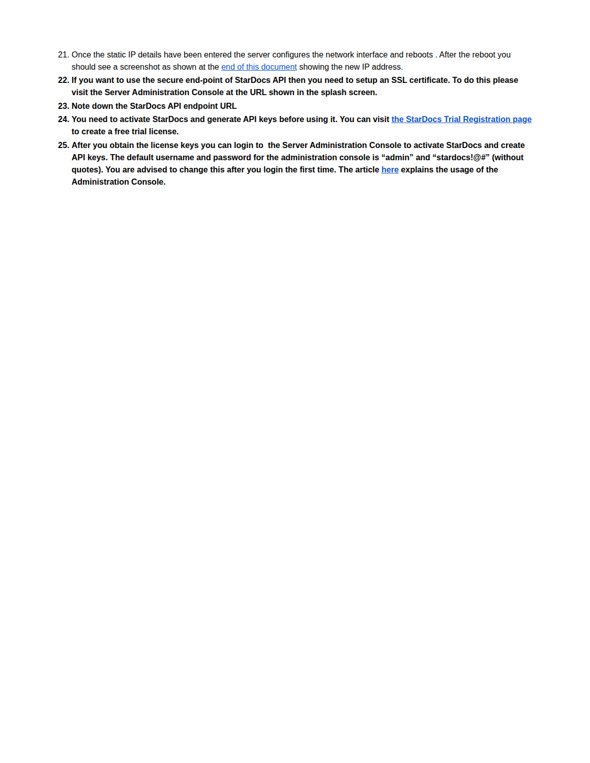Once the static IP details have been entered the server configures the network interface and reboots . After the reboot you should see a screenshot as shown at the end of this document showing the new IP address.
If you want to use the secure end-point of StarDocs API then you need to setup an SSL certificate. To do this please visit the Server Administration Console at the URL shown in the splash screen.
Note down the StarDocs API endpoint URL
You need to activate StarDocs and generate API keys before using it. You can visit the StarDocs Trial Registration page to create a free trial license.
After you obtain the license keys you can login to the Server Administration Console to activate StarDocs and create API keys. The default username and password for the administration console is “admin” and “stardocs!@#” (without quotes). You are advised to change this after you login the first time. The article here explains the usage of the Administration Console.